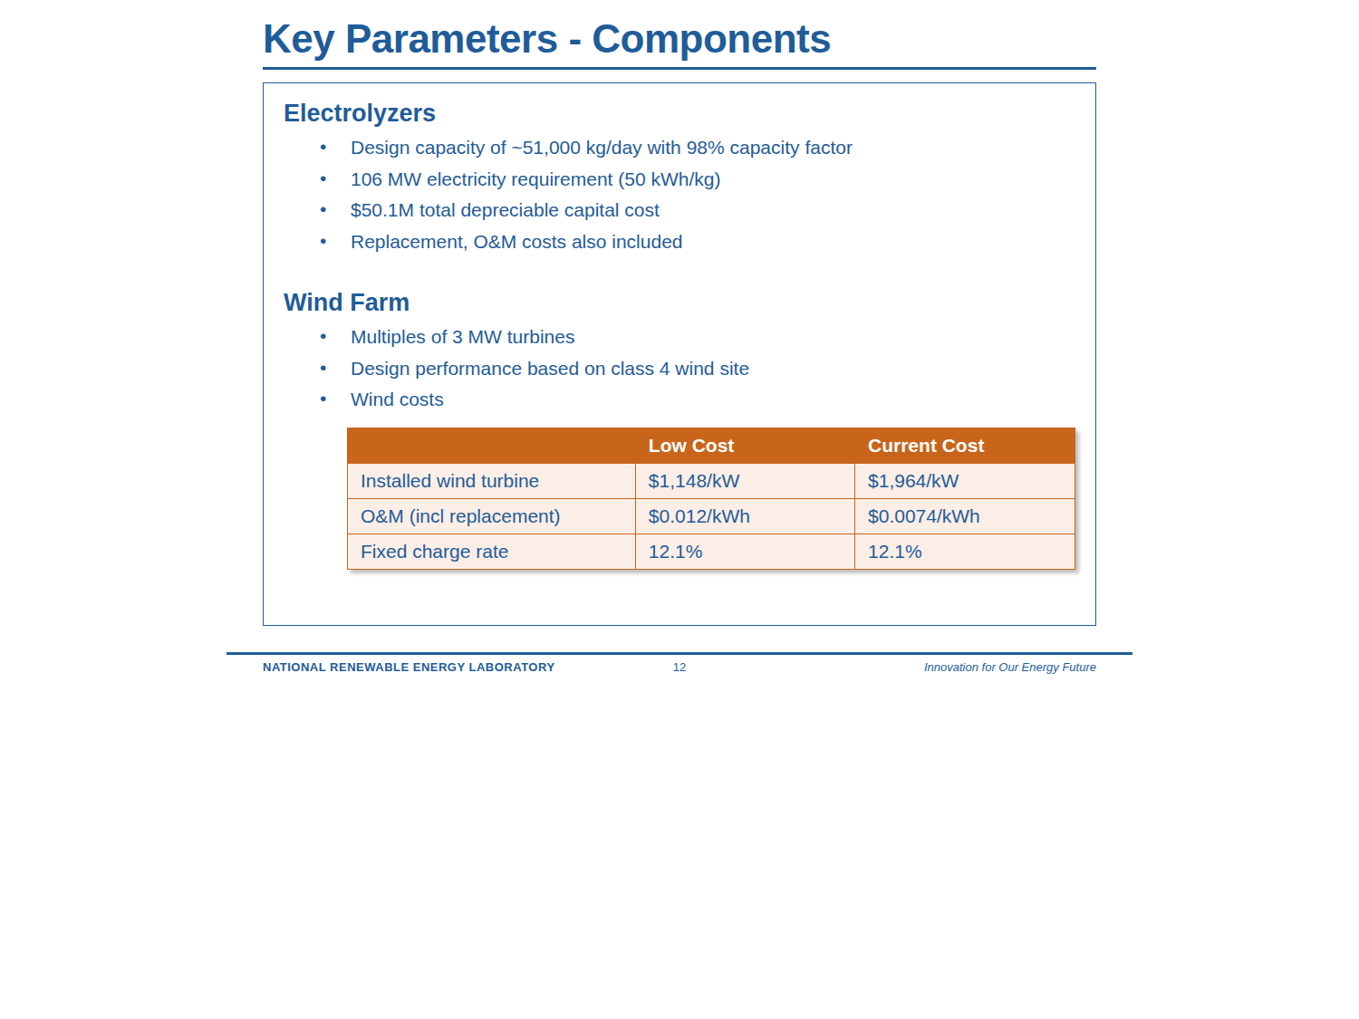Key Parameters - Components
Electrolyzers
Design capacity of ~51,000 kg/day with 98% capacity factor
106 MW electricity requirement (50 kWh/kg)
$50.1M total depreciable capital cost
Replacement, O&M costs also included
Wind Farm
Multiples of 3 MW turbines
Design performance based on class 4 wind site
Wind costs
| | Low Cost | Current Cost |
| --- | --- | --- |
| Installed wind turbine | $1,148/kW | $1,964/kW |
| O&M (incl replacement) | $0.012/kWh | $0.0074/kWh |
| Fixed charge rate | 12.1% | 12.1% |
NATIONAL RENEWABLE ENERGY LABORATORY 12 Innovation for Our Energy Future